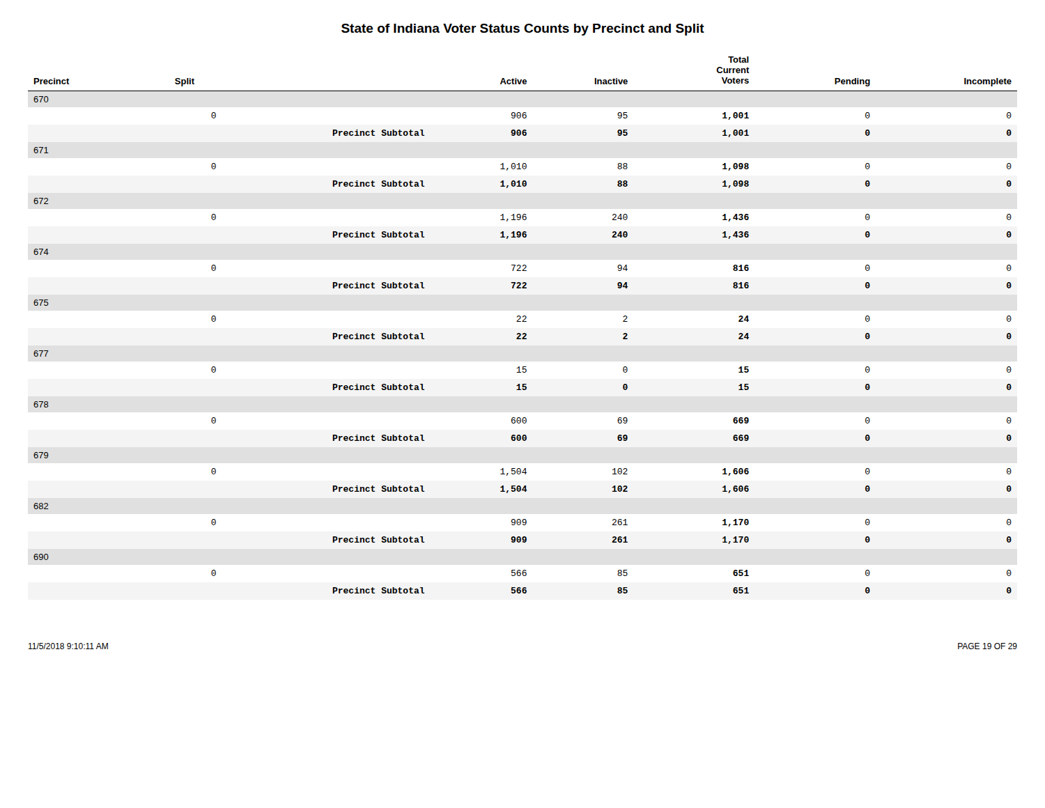State of Indiana Voter Status Counts by Precinct and Split
| Precinct | Split | Active | Inactive | Total Current Voters | Pending | Incomplete |
| --- | --- | --- | --- | --- | --- | --- |
| 670 | | | | | | |
| | 0 | 906 | 95 | 1,001 | 0 | 0 |
| | Precinct Subtotal | 906 | 95 | 1,001 | 0 | 0 |
| 671 | | | | | | |
| | 0 | 1,010 | 88 | 1,098 | 0 | 0 |
| | Precinct Subtotal | 1,010 | 88 | 1,098 | 0 | 0 |
| 672 | | | | | | |
| | 0 | 1,196 | 240 | 1,436 | 0 | 0 |
| | Precinct Subtotal | 1,196 | 240 | 1,436 | 0 | 0 |
| 674 | | | | | | |
| | 0 | 722 | 94 | 816 | 0 | 0 |
| | Precinct Subtotal | 722 | 94 | 816 | 0 | 0 |
| 675 | | | | | | |
| | 0 | 22 | 2 | 24 | 0 | 0 |
| | Precinct Subtotal | 22 | 2 | 24 | 0 | 0 |
| 677 | | | | | | |
| | 0 | 15 | 0 | 15 | 0 | 0 |
| | Precinct Subtotal | 15 | 0 | 15 | 0 | 0 |
| 678 | | | | | | |
| | 0 | 600 | 69 | 669 | 0 | 0 |
| | Precinct Subtotal | 600 | 69 | 669 | 0 | 0 |
| 679 | | | | | | |
| | 0 | 1,504 | 102 | 1,606 | 0 | 0 |
| | Precinct Subtotal | 1,504 | 102 | 1,606 | 0 | 0 |
| 682 | | | | | | |
| | 0 | 909 | 261 | 1,170 | 0 | 0 |
| | Precinct Subtotal | 909 | 261 | 1,170 | 0 | 0 |
| 690 | | | | | | |
| | 0 | 566 | 85 | 651 | 0 | 0 |
| | Precinct Subtotal | 566 | 85 | 651 | 0 | 0 |
11/5/2018 9:10:11 AM
PAGE 19 OF 29